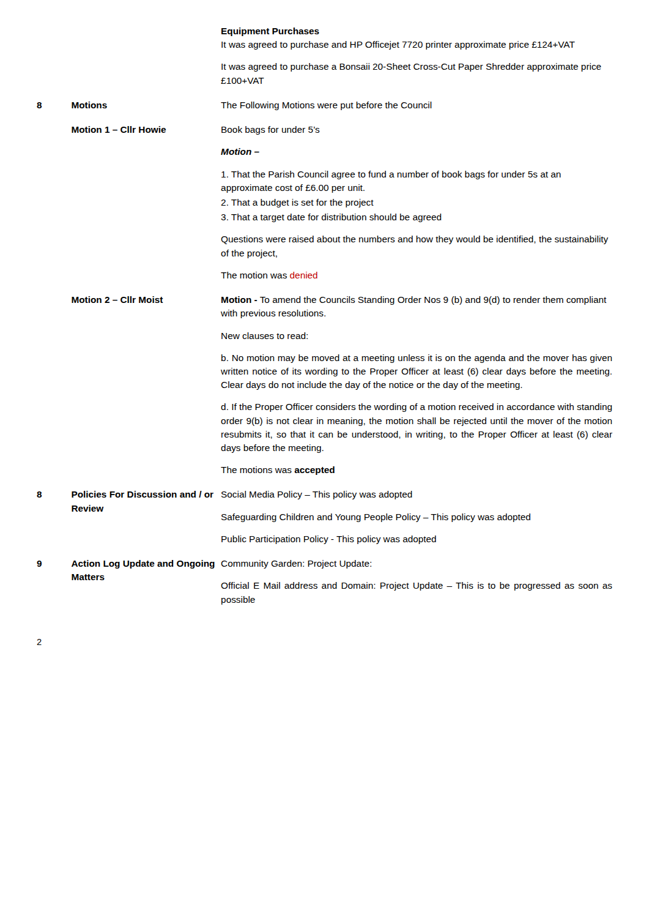| | | Equipment Purchases It was agreed to purchase and HP Officejet 7720 printer approximate price £124+VAT It was agreed to purchase a Bonsaii 20-Sheet Cross-Cut Paper Shredder approximate price £100+VAT |
| 8 | Motions | The Following Motions were put before the Council |
| | Motion 1 – Cllr Howie | Book bags for under 5’s Motion – 1. That the Parish Council agree to fund a number of book bags for under 5s at an approximate cost of £6.00 per unit. 2. That a budget is set for the project 3. That a target date for distribution should be agreed Questions were raised about the numbers and how they would be identified, the sustainability of the project, The motion was denied |
| | Motion 2 – Cllr Moist | Motion - To amend the Councils Standing Order Nos 9 (b) and 9(d) to render them compliant with previous resolutions. New clauses to read: b. No motion may be moved at a meeting unless it is on the agenda and the mover has given written notice of its wording to the Proper Officer at least (6) clear days before the meeting. Clear days do not include the day of the notice or the day of the meeting. d. If the Proper Officer considers the wording of a motion received in accordance with standing order 9(b) is not clear in meaning, the motion shall be rejected until the mover of the motion resubmits it, so that it can be understood, in writing, to the Proper Officer at least (6) clear days before the meeting. The motions was accepted |
| 8 | Policies For Discussion and / or Review | Social Media Policy – This policy was adopted Safeguarding Children and Young People Policy – This policy was adopted Public Participation Policy - This policy was adopted |
| 9 | Action Log Update and Ongoing Matters | Community Garden: Project Update: Official E Mail address and Domain: Project Update – This is to be progressed as soon as possible |
2